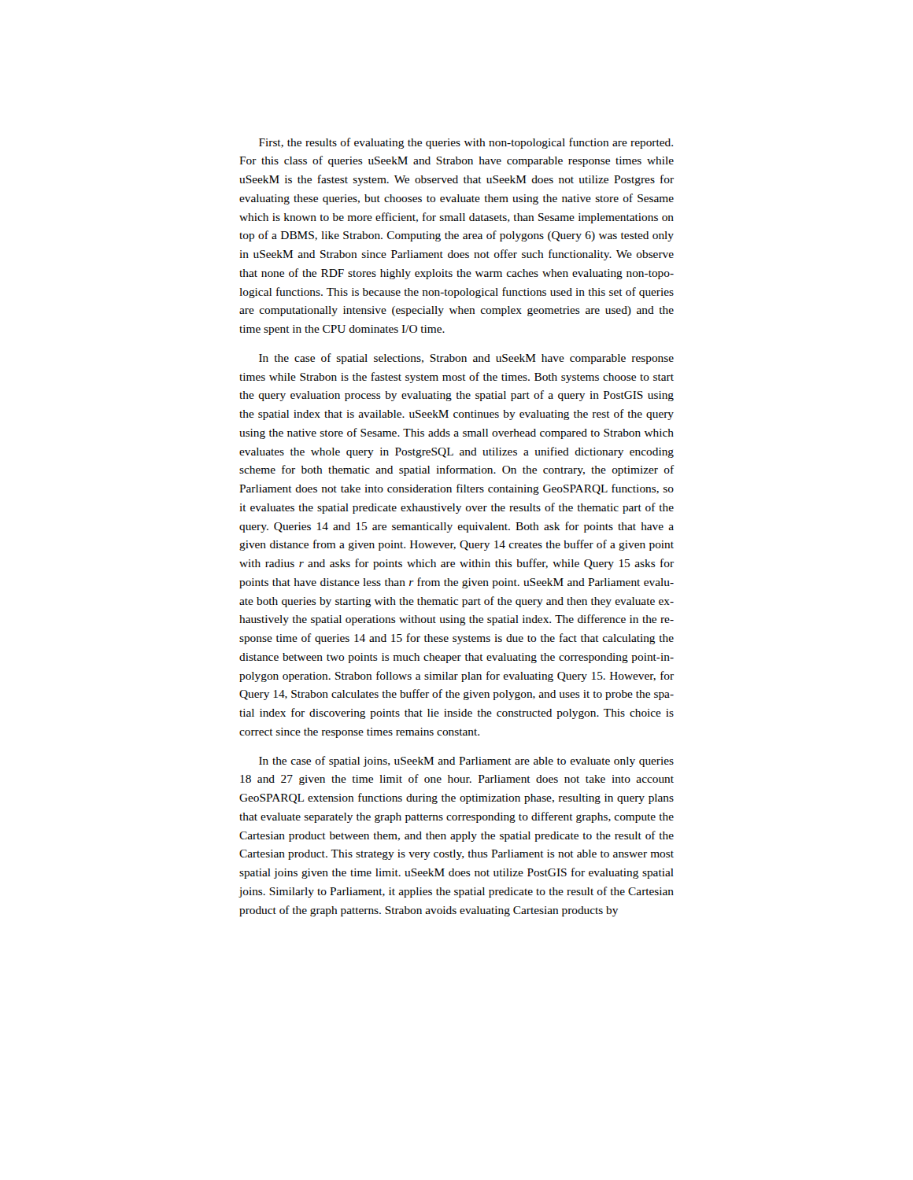First, the results of evaluating the queries with non-topological function are reported. For this class of queries uSeekM and Strabon have comparable response times while uSeekM is the fastest system. We observed that uSeekM does not utilize Postgres for evaluating these queries, but chooses to evaluate them using the native store of Sesame which is known to be more efficient, for small datasets, than Sesame implementations on top of a DBMS, like Strabon. Computing the area of polygons (Query 6) was tested only in uSeekM and Strabon since Parliament does not offer such functionality. We observe that none of the RDF stores highly exploits the warm caches when evaluating non-topological functions. This is because the non-topological functions used in this set of queries are computationally intensive (especially when complex geometries are used) and the time spent in the CPU dominates I/O time.
In the case of spatial selections, Strabon and uSeekM have comparable response times while Strabon is the fastest system most of the times. Both systems choose to start the query evaluation process by evaluating the spatial part of a query in PostGIS using the spatial index that is available. uSeekM continues by evaluating the rest of the query using the native store of Sesame. This adds a small overhead compared to Strabon which evaluates the whole query in PostgreSQL and utilizes a unified dictionary encoding scheme for both thematic and spatial information. On the contrary, the optimizer of Parliament does not take into consideration filters containing GeoSPARQL functions, so it evaluates the spatial predicate exhaustively over the results of the thematic part of the query. Queries 14 and 15 are semantically equivalent. Both ask for points that have a given distance from a given point. However, Query 14 creates the buffer of a given point with radius r and asks for points which are within this buffer, while Query 15 asks for points that have distance less than r from the given point. uSeekM and Parliament evaluate both queries by starting with the thematic part of the query and then they evaluate exhaustively the spatial operations without using the spatial index. The difference in the response time of queries 14 and 15 for these systems is due to the fact that calculating the distance between two points is much cheaper that evaluating the corresponding point-in-polygon operation. Strabon follows a similar plan for evaluating Query 15. However, for Query 14, Strabon calculates the buffer of the given polygon, and uses it to probe the spatial index for discovering points that lie inside the constructed polygon. This choice is correct since the response times remains constant.
In the case of spatial joins, uSeekM and Parliament are able to evaluate only queries 18 and 27 given the time limit of one hour. Parliament does not take into account GeoSPARQL extension functions during the optimization phase, resulting in query plans that evaluate separately the graph patterns corresponding to different graphs, compute the Cartesian product between them, and then apply the spatial predicate to the result of the Cartesian product. This strategy is very costly, thus Parliament is not able to answer most spatial joins given the time limit. uSeekM does not utilize PostGIS for evaluating spatial joins. Similarly to Parliament, it applies the spatial predicate to the result of the Cartesian product of the graph patterns. Strabon avoids evaluating Cartesian products by